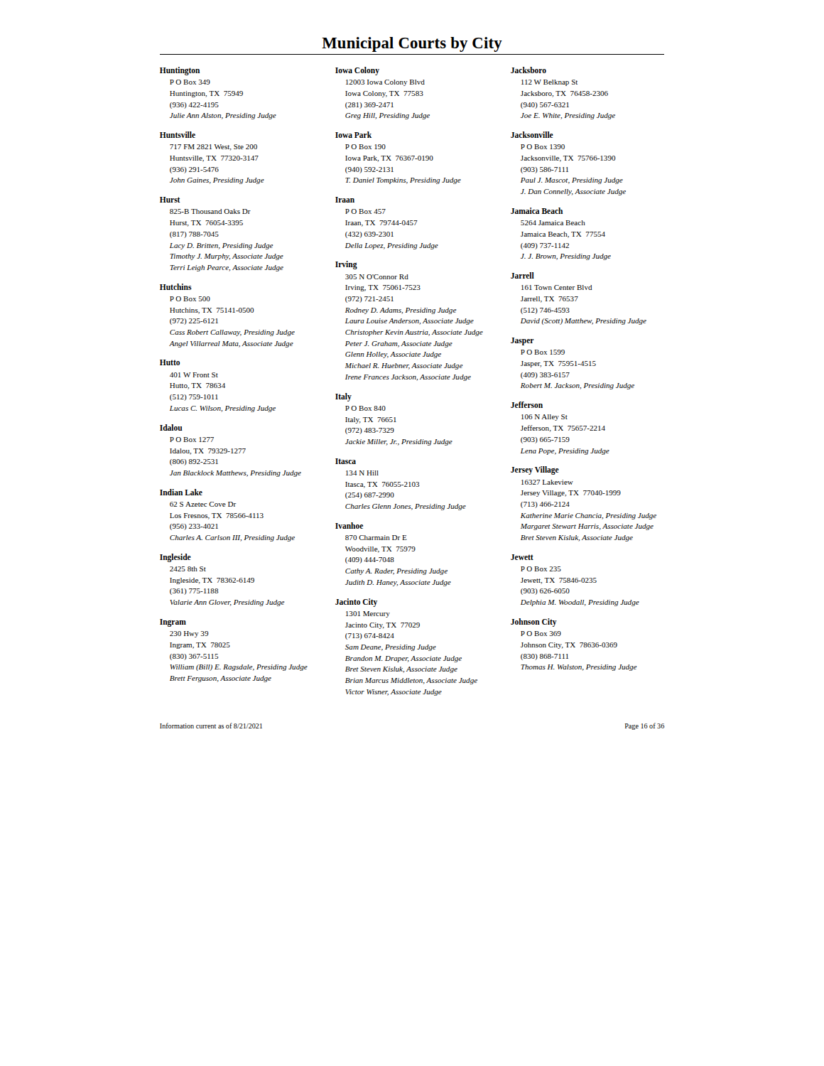Municipal Courts by City
Huntington
P O Box 349
Huntington, TX 75949
(936) 422-4195
Julie Ann Alston, Presiding Judge
Huntsville
717 FM 2821 West, Ste 200
Huntsville, TX 77320-3147
(936) 291-5476
John Gaines, Presiding Judge
Hurst
825-B Thousand Oaks Dr
Hurst, TX 76054-3395
(817) 788-7045
Lacy D. Britten, Presiding Judge
Timothy J. Murphy, Associate Judge
Terri Leigh Pearce, Associate Judge
Hutchins
P O Box 500
Hutchins, TX 75141-0500
(972) 225-6121
Cass Robert Callaway, Presiding Judge
Angel Villarreal Mata, Associate Judge
Hutto
401 W Front St
Hutto, TX 78634
(512) 759-1011
Lucas C. Wilson, Presiding Judge
Idalou
P O Box 1277
Idalou, TX 79329-1277
(806) 892-2531
Jan Blacklock Matthews, Presiding Judge
Indian Lake
62 S Azetec Cove Dr
Los Fresnos, TX 78566-4113
(956) 233-4021
Charles A. Carlson III, Presiding Judge
Ingleside
2425 8th St
Ingleside, TX 78362-6149
(361) 775-1188
Valarie Ann Glover, Presiding Judge
Ingram
230 Hwy 39
Ingram, TX 78025
(830) 367-5115
William (Bill) E. Ragsdale, Presiding Judge
Brett Ferguson, Associate Judge
Iowa Colony
12003 Iowa Colony Blvd
Iowa Colony, TX 77583
(281) 369-2471
Greg Hill, Presiding Judge
Iowa Park
P O Box 190
Iowa Park, TX 76367-0190
(940) 592-2131
T. Daniel Tompkins, Presiding Judge
Iraan
P O Box 457
Iraan, TX 79744-0457
(432) 639-2301
Della Lopez, Presiding Judge
Irving
305 N O'Connor Rd
Irving, TX 75061-7523
(972) 721-2451
Rodney D. Adams, Presiding Judge
Laura Louise Anderson, Associate Judge
Christopher Kevin Austria, Associate Judge
Peter J. Graham, Associate Judge
Glenn Holley, Associate Judge
Michael R. Huebner, Associate Judge
Irene Frances Jackson, Associate Judge
Italy
P O Box 840
Italy, TX 76651
(972) 483-7329
Jackie Miller, Jr., Presiding Judge
Itasca
134 N Hill
Itasca, TX 76055-2103
(254) 687-2990
Charles Glenn Jones, Presiding Judge
Ivanhoe
870 Charmain Dr E
Woodville, TX 75979
(409) 444-7048
Cathy A. Rader, Presiding Judge
Judith D. Haney, Associate Judge
Jacinto City
1301 Mercury
Jacinto City, TX 77029
(713) 674-8424
Sam Deane, Presiding Judge
Brandon M. Draper, Associate Judge
Bret Steven Kisluk, Associate Judge
Brian Marcus Middleton, Associate Judge
Victor Wisner, Associate Judge
Jacksboro
112 W Belknap St
Jacksboro, TX 76458-2306
(940) 567-6321
Joe E. White, Presiding Judge
Jacksonville
P O Box 1390
Jacksonville, TX 75766-1390
(903) 586-7111
Paul J. Mascot, Presiding Judge
J. Dan Connelly, Associate Judge
Jamaica Beach
5264 Jamaica Beach
Jamaica Beach, TX 77554
(409) 737-1142
J. J. Brown, Presiding Judge
Jarrell
161 Town Center Blvd
Jarrell, TX 76537
(512) 746-4593
David (Scott) Matthew, Presiding Judge
Jasper
P O Box 1599
Jasper, TX 75951-4515
(409) 383-6157
Robert M. Jackson, Presiding Judge
Jefferson
106 N Alley St
Jefferson, TX 75657-2214
(903) 665-7159
Lena Pope, Presiding Judge
Jersey Village
16327 Lakeview
Jersey Village, TX 77040-1999
(713) 466-2124
Katherine Marie Chancia, Presiding Judge
Margaret Stewart Harris, Associate Judge
Bret Steven Kisluk, Associate Judge
Jewett
P O Box 235
Jewett, TX 75846-0235
(903) 626-6050
Delphia M. Woodall, Presiding Judge
Johnson City
P O Box 369
Johnson City, TX 78636-0369
(830) 868-7111
Thomas H. Walston, Presiding Judge
Information current as of 8/21/2021 Page 16 of 36